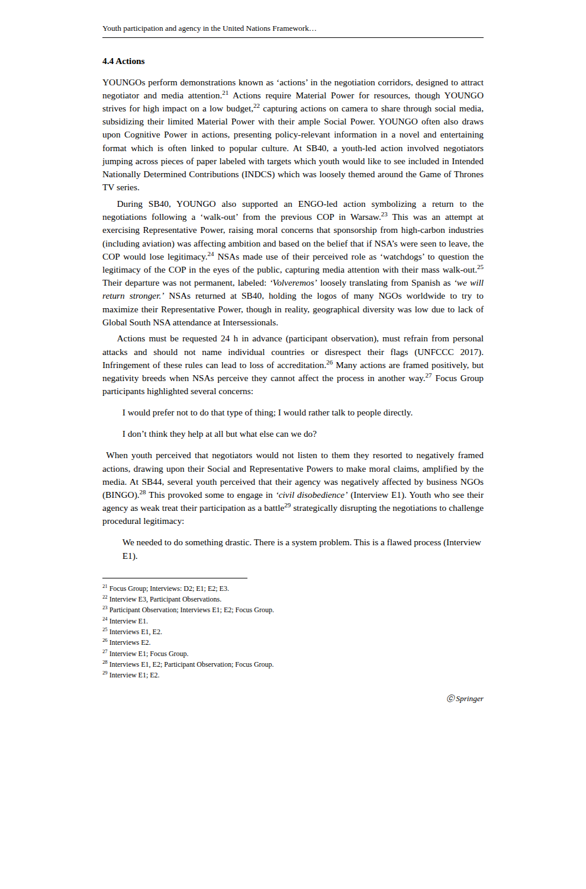Youth participation and agency in the United Nations Framework…
4.4 Actions
YOUNGOs perform demonstrations known as ‘actions’ in the negotiation corridors, designed to attract negotiator and media attention.21 Actions require Material Power for resources, though YOUNGO strives for high impact on a low budget,22 capturing actions on camera to share through social media, subsidizing their limited Material Power with their ample Social Power. YOUNGO often also draws upon Cognitive Power in actions, presenting policy-relevant information in a novel and entertaining format which is often linked to popular culture. At SB40, a youth-led action involved negotiators jumping across pieces of paper labeled with targets which youth would like to see included in Intended Nationally Determined Contributions (INDCS) which was loosely themed around the Game of Thrones TV series.
During SB40, YOUNGO also supported an ENGO-led action symbolizing a return to the negotiations following a ‘walk-out’ from the previous COP in Warsaw.23 This was an attempt at exercising Representative Power, raising moral concerns that sponsorship from high-carbon industries (including aviation) was affecting ambition and based on the belief that if NSA’s were seen to leave, the COP would lose legitimacy.24 NSAs made use of their perceived role as ‘watchdogs’ to question the legitimacy of the COP in the eyes of the public, capturing media attention with their mass walk-out.25 Their departure was not permanent, labeled: ‘Volveremos’ loosely translating from Spanish as ‘we will return stronger.’ NSAs returned at SB40, holding the logos of many NGOs worldwide to try to maximize their Representative Power, though in reality, geographical diversity was low due to lack of Global South NSA attendance at Intersessionals.
Actions must be requested 24 h in advance (participant observation), must refrain from personal attacks and should not name individual countries or disrespect their flags (UNFCCC 2017). Infringement of these rules can lead to loss of accreditation.26 Many actions are framed positively, but negativity breeds when NSAs perceive they cannot affect the process in another way.27 Focus Group participants highlighted several concerns:
I would prefer not to do that type of thing; I would rather talk to people directly.
I don’t think they help at all but what else can we do?
When youth perceived that negotiators would not listen to them they resorted to negatively framed actions, drawing upon their Social and Representative Powers to make moral claims, amplified by the media. At SB44, several youth perceived that their agency was negatively affected by business NGOs (BINGO).28 This provoked some to engage in ‘civil disobedience’ (Interview E1). Youth who see their agency as weak treat their participation as a battle29 strategically disrupting the negotiations to challenge procedural legitimacy:
We needed to do something drastic. There is a system problem. This is a flawed process (Interview E1).
21Focus Group; Interviews: D2; E1; E2; E3.
22Interview E3, Participant Observations.
23Participant Observation; Interviews E1; E2; Focus Group.
24Interview E1.
25Interviews E1, E2.
26Interviews E2.
27Interview E1; Focus Group.
28Interviews E1, E2; Participant Observation; Focus Group.
29Interview E1; E2.
ⓒ Springer